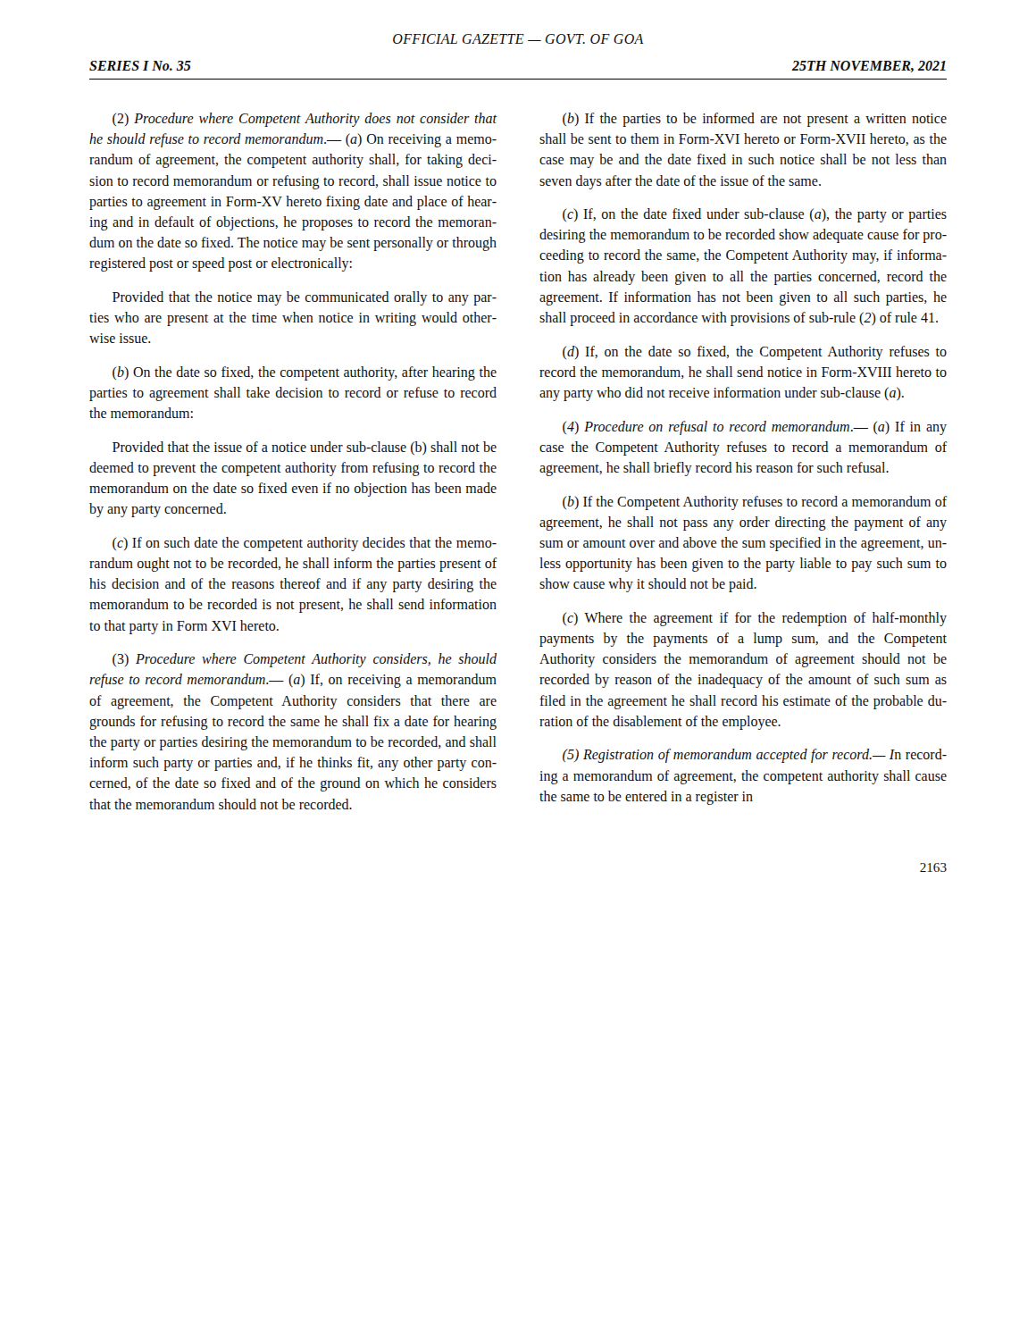OFFICIAL GAZETTE — GOVT. OF GOA
SERIES I No. 35 25TH NOVEMBER, 2021
(2) Procedure where Competent Authority does not consider that he should refuse to record memorandum.— (a) On receiving a memorandum of agreement, the competent authority shall, for taking decision to record memorandum or refusing to record, shall issue notice to parties to agreement in Form-XV hereto fixing date and place of hearing and in default of objections, he proposes to record the memorandum on the date so fixed. The notice may be sent personally or through registered post or speed post or electronically:
Provided that the notice may be communicated orally to any parties who are present at the time when notice in writing would otherwise issue.
(b) On the date so fixed, the competent authority, after hearing the parties to agreement shall take decision to record or refuse to record the memorandum:
Provided that the issue of a notice under sub-clause (b) shall not be deemed to prevent the competent authority from refusing to record the memorandum on the date so fixed even if no objection has been made by any party concerned.
(c) If on such date the competent authority decides that the memorandum ought not to be recorded, he shall inform the parties present of his decision and of the reasons thereof and if any party desiring the memorandum to be recorded is not present, he shall send information to that party in Form XVI hereto.
(3) Procedure where Competent Authority considers, he should refuse to record memorandum.— (a) If, on receiving a memorandum of agreement, the Competent Authority considers that there are grounds for refusing to record the same he shall fix a date for hearing the party or parties desiring the memorandum to be recorded, and shall inform such party or parties and, if he thinks fit, any other party concerned, of the date so fixed and of the ground on which he considers that the memorandum should not be recorded.
(b) If the parties to be informed are not present a written notice shall be sent to them in Form-XVI hereto or Form-XVII hereto, as the case may be and the date fixed in such notice shall be not less than seven days after the date of the issue of the same.
(c) If, on the date fixed under sub-clause (a), the party or parties desiring the memorandum to be recorded show adequate cause for proceeding to record the same, the Competent Authority may, if information has already been given to all the parties concerned, record the agreement. If information has not been given to all such parties, he shall proceed in accordance with provisions of sub-rule (2) of rule 41.
(d) If, on the date so fixed, the Competent Authority refuses to record the memorandum, he shall send notice in Form-XVIII hereto to any party who did not receive information under sub-clause (a).
(4) Procedure on refusal to record memorandum.— (a) If in any case the Competent Authority refuses to record a memorandum of agreement, he shall briefly record his reason for such refusal.
(b) If the Competent Authority refuses to record a memorandum of agreement, he shall not pass any order directing the payment of any sum or amount over and above the sum specified in the agreement, unless opportunity has been given to the party liable to pay such sum to show cause why it should not be paid.
(c) Where the agreement if for the redemption of half-monthly payments by the payments of a lump sum, and the Competent Authority considers the memorandum of agreement should not be recorded by reason of the inadequacy of the amount of such sum as filed in the agreement he shall record his estimate of the probable duration of the disablement of the employee.
(5) Registration of memorandum accepted for record.— In recording a memorandum of agreement, the competent authority shall cause the same to be entered in a register in
2163